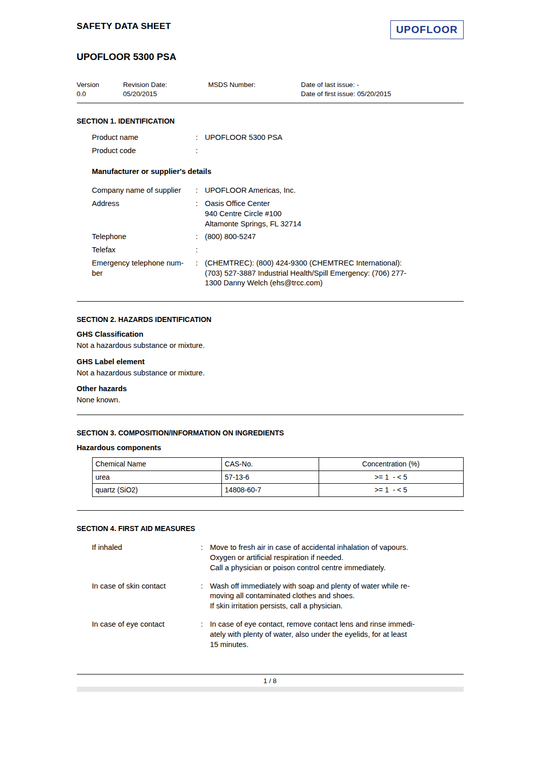SAFETY DATA SHEET
UPOFLOOR
UPOFLOOR 5300 PSA
| Version 0.0 | Revision Date: 05/20/2015 | MSDS Number: | Date of last issue: - Date of first issue: 05/20/2015 |
SECTION 1. IDENTIFICATION
| Product name | : | UPOFLOOR 5300 PSA |
| Product code | : | |
Manufacturer or supplier's details
| Company name of supplier | : | UPOFLOOR Americas, Inc. |
| Address | : | Oasis Office Center 940 Centre Circle #100 Altamonte Springs, FL 32714 |
| Telephone | : | (800) 800-5247 |
| Telefax | : | |
| Emergency telephone num- ber | : | (CHEMTREC): (800) 424-9300 (CHEMTREC International): (703) 527-3887 Industrial Health/Spill Emergency: (706) 277- 1300 Danny Welch (ehs@trcc.com) |
SECTION 2. HAZARDS IDENTIFICATION
GHS Classification
Not a hazardous substance or mixture.
GHS Label element
Not a hazardous substance or mixture.
Other hazards
None known.
SECTION 3. COMPOSITION/INFORMATION ON INGREDIENTS
Hazardous components
| Chemical Name | CAS-No. | Concentration (%) |
| --- | --- | --- |
| urea | 57-13-6 | >= 1 - < 5 |
| quartz (SiO2) | 14808-60-7 | >= 1 - < 5 |
SECTION 4. FIRST AID MEASURES
| If inhaled | : | Move to fresh air in case of accidental inhalation of vapours. Oxygen or artificial respiration if needed. Call a physician or poison control centre immediately. |
| In case of skin contact | : | Wash off immediately with soap and plenty of water while re- moving all contaminated clothes and shoes. If skin irritation persists, call a physician. |
| In case of eye contact | : | In case of eye contact, remove contact lens and rinse immedi- ately with plenty of water, also under the eyelids, for at least 15 minutes. |
1 / 8